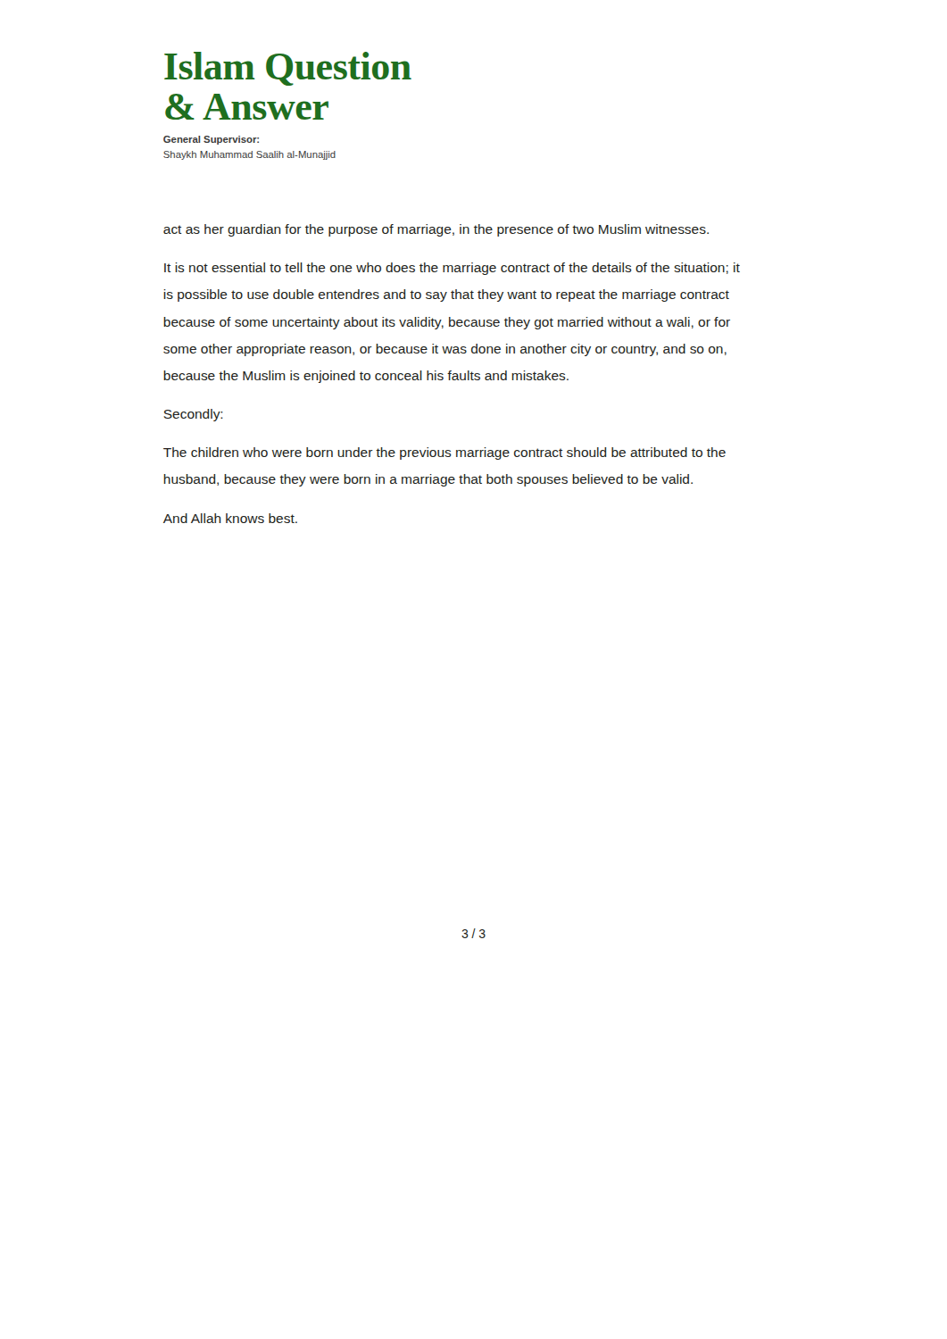Islam Question
& Answer
General Supervisor:
Shaykh Muhammad Saalih al-Munajjid
act as her guardian for the purpose of marriage, in the presence of two Muslim witnesses.
It is not essential to tell the one who does the marriage contract of the details of the situation; it is possible to use double entendres and to say that they want to repeat the marriage contract because of some uncertainty about its validity, because they got married without a wali, or for some other appropriate reason, or because it was done in another city or country, and so on, because the Muslim is enjoined to conceal his faults and mistakes.
Secondly:
The children who were born under the previous marriage contract should be attributed to the husband, because they were born in a marriage that both spouses believed to be valid.
And Allah knows best.
3 / 3